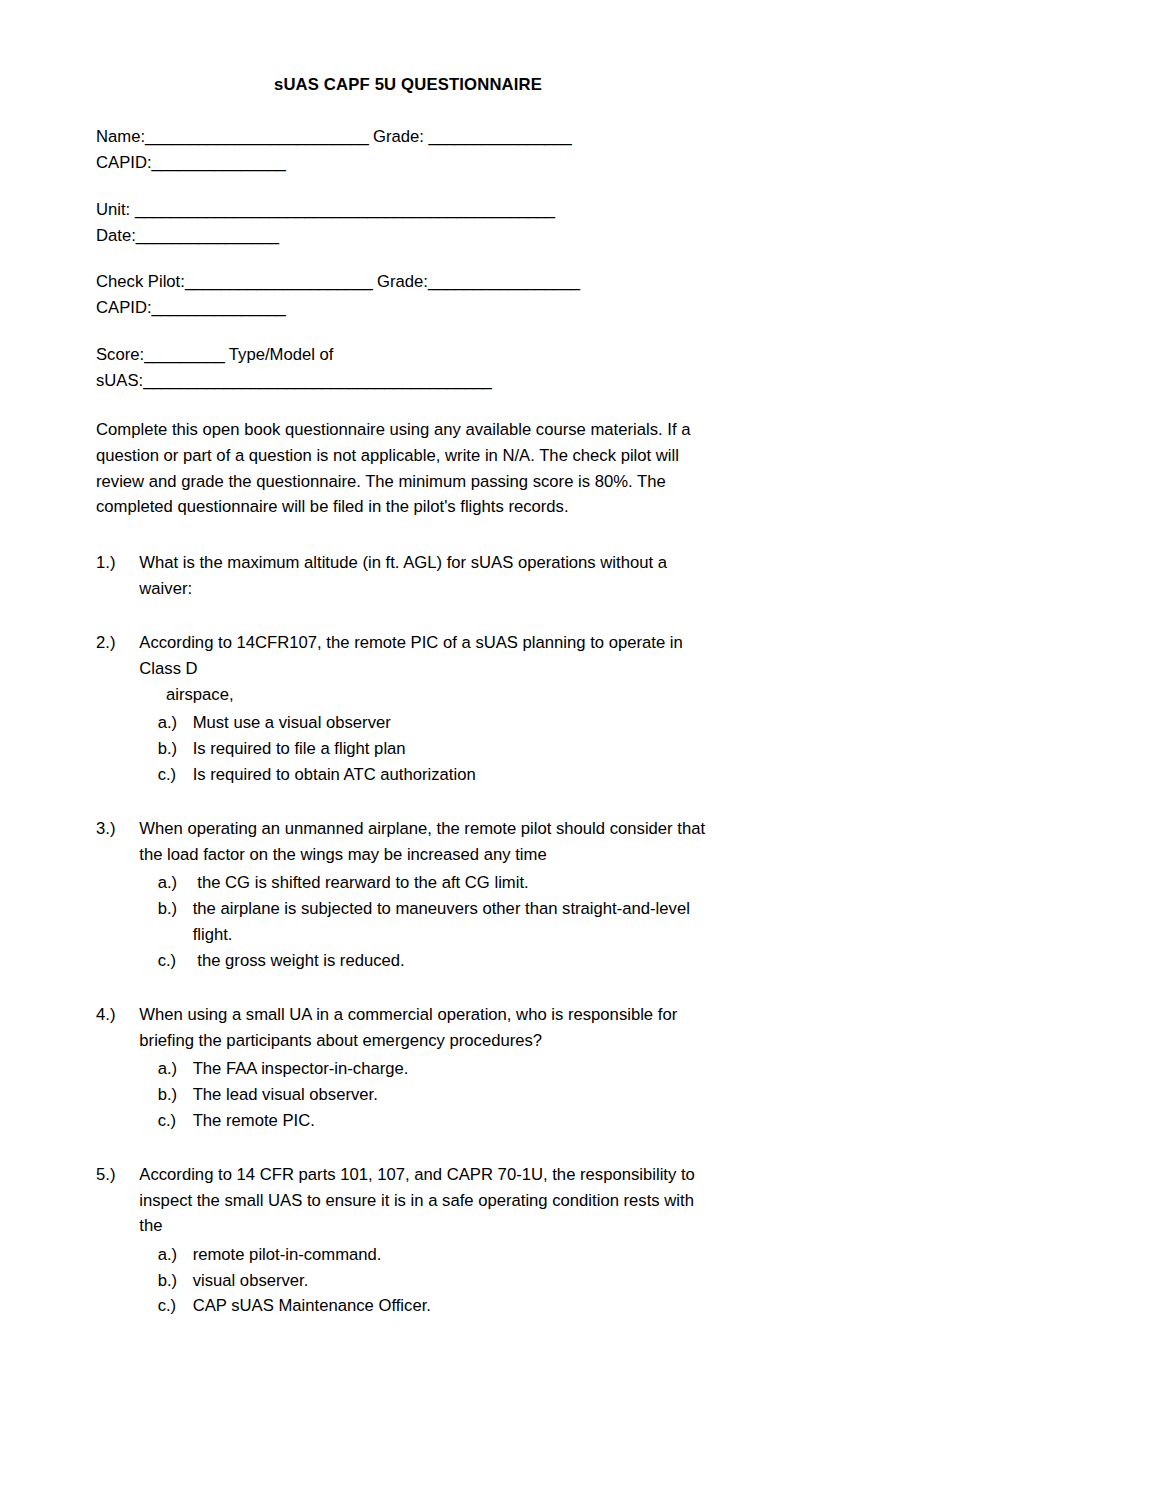sUAS CAPF 5U QUESTIONNAIRE
Name:_________________________ Grade: ________________ CAPID:_______________
Unit: _______________________________________________ Date:________________
Check Pilot:_____________________ Grade:_________________ CAPID:_______________
Score:_________ Type/Model of sUAS:_______________________________________
Complete this open book questionnaire using any available course materials. If a question or part of a question is not applicable, write in N/A. The check pilot will review and grade the questionnaire. The minimum passing score is 80%. The completed questionnaire will be filed in the pilot's flights records.
What is the maximum altitude (in ft. AGL) for sUAS operations without a waiver:
According to 14CFR107, the remote PIC of a sUAS planning to operate in Class D
airspace,
Must use a visual observer
Is required to file a flight plan
Is required to obtain ATC authorization
When operating an unmanned airplane, the remote pilot should consider that the load factor on the wings may be increased any time
the CG is shifted rearward to the aft CG limit.
the airplane is subjected to maneuvers other than straight-and-level flight.
the gross weight is reduced.
When using a small UA in a commercial operation, who is responsible for briefing the participants about emergency procedures?
The FAA inspector-in-charge.
The lead visual observer.
The remote PIC.
According to 14 CFR parts 101, 107, and CAPR 70-1U, the responsibility to inspect the small UAS to ensure it is in a safe operating condition rests with the
remote pilot-in-command.
visual observer.
CAP sUAS Maintenance Officer.